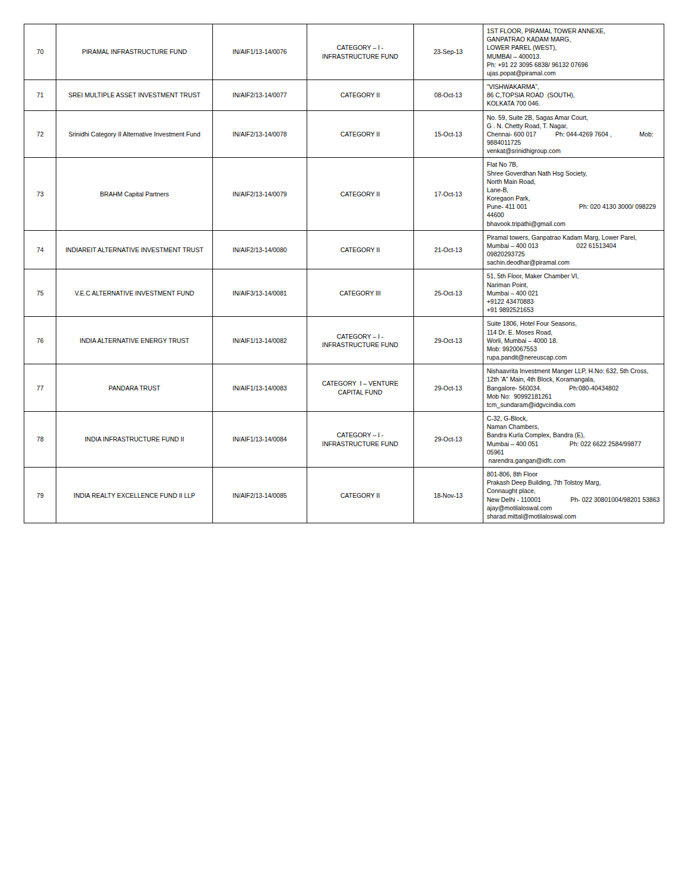| 70 | PIRAMAL INFRASTRUCTURE FUND | IN/AIF1/13-14/0076 | CATEGORY – I - INFRASTRUCTURE FUND | 23-Sep-13 | 1ST FLOOR, PIRAMAL TOWER ANNEXE, GANPATRAO KADAM MARG, LOWER PAREL (WEST), MUMBAI – 400013. Ph: +91 22 3095 6838/ 96132 07696 ujas.popat@piramal.com |
| 71 | SREI MULTIPLE ASSET INVESTMENT TRUST | IN/AIF2/13-14/0077 | CATEGORY II | 08-Oct-13 | “VISHWAKARMA”, 86 C,TOPSIA ROAD (SOUTH), KOLKATA 700 046. |
| 72 | Srinidhi Category II Alternative Investment Fund | IN/AIF2/13-14/0078 | CATEGORY II | 15-Oct-13 | No. 59, Suite 2B, Sagas Amar Court, G . N. Chetty Road, T. Nagar, Chennai- 600 017 Ph: 044-4269 7604 , Mob: 9884011725 venkat@srinidhigroup.com |
| 73 | BRAHM Capital Partners | IN/AIF2/13-14/0079 | CATEGORY II | 17-Oct-13 | Flat No 7B, Shree Goverdhan Nath Hsg Society, North Main Road, Lane-B, Koregaon Park, Pune- 411 001 Ph: 020 4130 3000/ 098229 44600 bhavook.tripathi@gmail.com |
| 74 | INDIAREIT ALTERNATIVE INVESTMENT TRUST | IN/AIF2/13-14/0080 | CATEGORY II | 21-Oct-13 | Piramal towers, Ganpatrao Kadam Marg, Lower Parel, Mumbai – 400 013 022 61513404 09820293725 sachin.deodhar@piramal.com |
| 75 | V.E.C ALTERNATIVE INVESTMENT FUND | IN/AIF3/13-14/0081 | CATEGORY III | 25-Oct-13 | 51, 5th Floor, Maker Chamber VI, Nariman Point, Mumbai – 400 021 +9122 43470883 +91 9892521653 |
| 76 | INDIA ALTERNATIVE ENERGY TRUST | IN/AIF1/13-14/0082 | CATEGORY – I - INFRASTRUCTURE FUND | 29-Oct-13 | Suite 1806, Hotel Four Seasons, 114 Dr. E. Moses Road, Worli, Mumbai – 4000 18. Mob: 9920067553 rupa.pandit@nereuscap.com |
| 77 | PANDARA TRUST | IN/AIF1/13-14/0083 | CATEGORY I – VENTURE CAPITAL FUND | 29-Oct-13 | Nishaavrita Investment Manger LLP, H.No: 632, 5th Cross, 12th 'A" Main, 4th Block, Koramangala, Bangalore- 560034. Ph:080-40434802 Mob No: 90992181261 tcm_sundaram@idgvcindia.com |
| 78 | INDIA INFRASTRUCTURE FUND II | IN/AIF1/13-14/0084 | CATEGORY – I - INFRASTRUCTURE FUND | 29-Oct-13 | C-32, G-Block, Naman Chambers, Bandra Kurla Complex, Bandra (E), Mumbai – 400 051 Ph: 022 6622 2584/99877 05961 narendra.gangan@idfc.com |
| 79 | INDIA REALTY EXCELLENCE FUND II LLP | IN/AIF2/13-14/0085 | CATEGORY II | 18-Nov-13 | 801-806, 8th Floor Prakash Deep Building, 7th Tolstoy Marg, Connaught place, New Delhi - 110001 Ph- 022 30801004/98201 53863 ajay@motilaloswal.com sharad.mittal@motilaloswal.com |